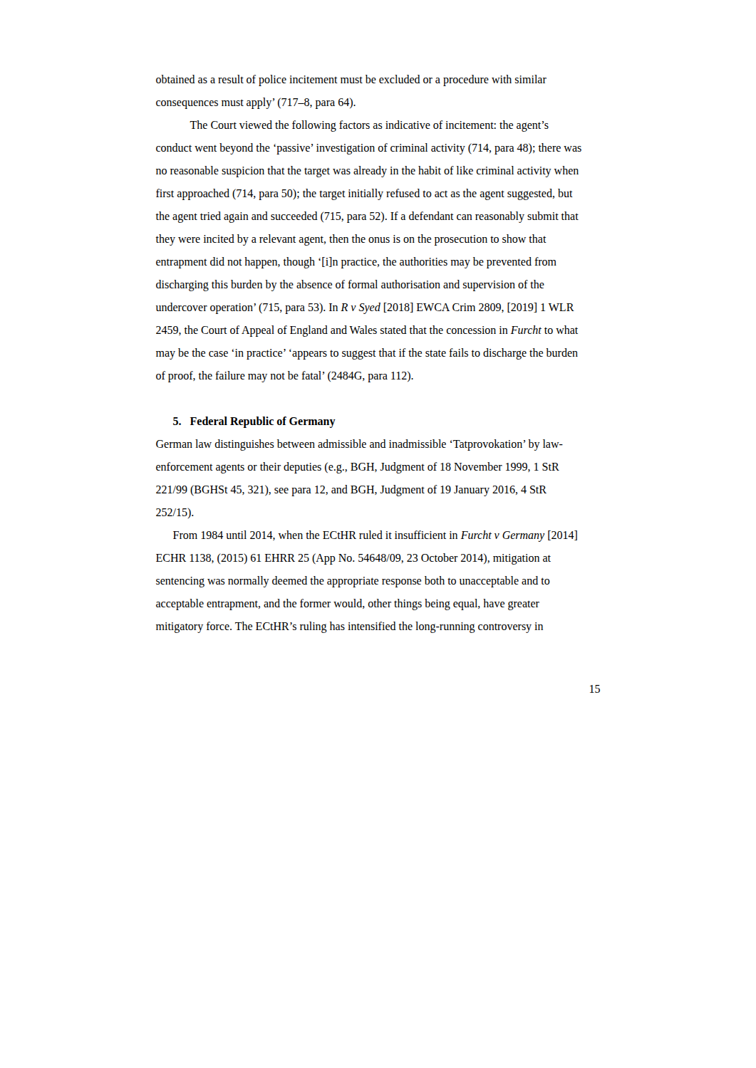obtained as a result of police incitement must be excluded or a procedure with similar
consequences must apply’ (717–8, para 64).
The Court viewed the following factors as indicative of incitement: the agent’s
conduct went beyond the ‘passive’ investigation of criminal activity (714, para 48); there was
no reasonable suspicion that the target was already in the habit of like criminal activity when
first approached (714, para 50); the target initially refused to act as the agent suggested, but
the agent tried again and succeeded (715, para 52). If a defendant can reasonably submit that
they were incited by a relevant agent, then the onus is on the prosecution to show that
entrapment did not happen, though ‘[i]n practice, the authorities may be prevented from
discharging this burden by the absence of formal authorisation and supervision of the
undercover operation’ (715, para 53). In R v Syed [2018] EWCA Crim 2809, [2019] 1 WLR
2459, the Court of Appeal of England and Wales stated that the concession in Furcht to what
may be the case ‘in practice’ ‘appears to suggest that if the state fails to discharge the burden
of proof, the failure may not be fatal’ (2484G, para 112).
5. Federal Republic of Germany
German law distinguishes between admissible and inadmissible ‘Tatprovokation’ by law-
enforcement agents or their deputies (e.g., BGH, Judgment of 18 November 1999, 1 StR
221/99 (BGHSt 45, 321), see para 12, and BGH, Judgment of 19 January 2016, 4 StR
252/15).
From 1984 until 2014, when the ECtHR ruled it insufficient in Furcht v Germany [2014]
ECHR 1138, (2015) 61 EHRR 25 (App No. 54648/09, 23 October 2014), mitigation at
sentencing was normally deemed the appropriate response both to unacceptable and to
acceptable entrapment, and the former would, other things being equal, have greater
mitigatory force. The ECtHR’s ruling has intensified the long-running controversy in
15